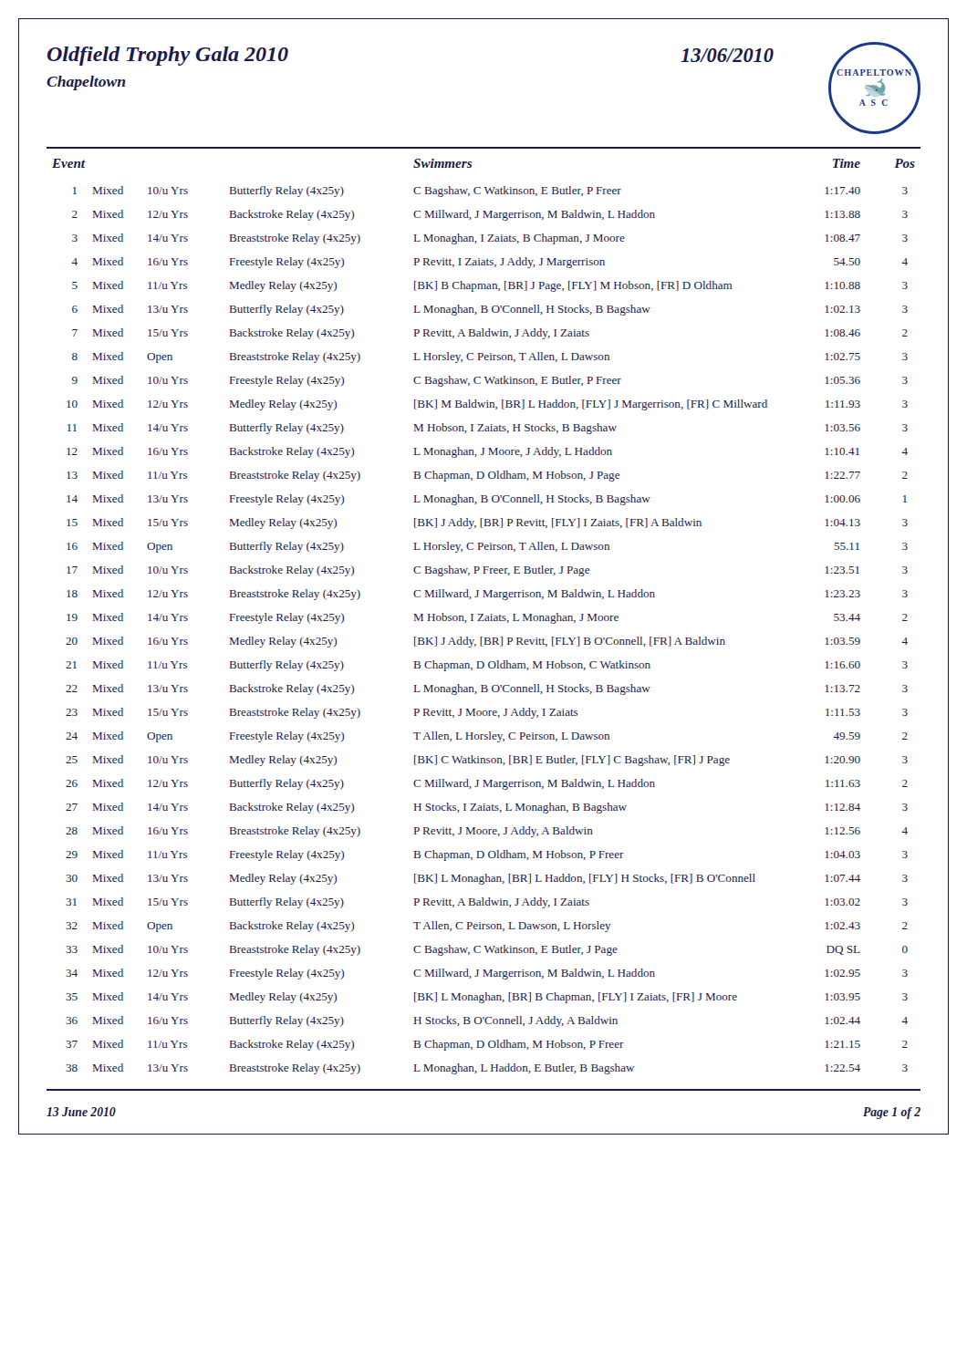Oldfield Trophy Gala 2010
Chapeltown
13/06/2010
CHAPELTOWN
🐋
A S C
| Event | Swimmers | Time | Pos |
| --- | --- | --- | --- |
| 1 | Mixed | 10/u Yrs | Butterfly Relay (4x25y) | C Bagshaw, C Watkinson, E Butler, P Freer | 1:17.40 | 3 |
| 2 | Mixed | 12/u Yrs | Backstroke Relay (4x25y) | C Millward, J Margerrison, M Baldwin, L Haddon | 1:13.88 | 3 |
| 3 | Mixed | 14/u Yrs | Breaststroke Relay (4x25y) | L Monaghan, I Zaiats, B Chapman, J Moore | 1:08.47 | 3 |
| 4 | Mixed | 16/u Yrs | Freestyle Relay (4x25y) | P Revitt, I Zaiats, J Addy, J Margerrison | 54.50 | 4 |
| 5 | Mixed | 11/u Yrs | Medley Relay (4x25y) | [BK] B Chapman, [BR] J Page, [FLY] M Hobson, [FR] D Oldham | 1:10.88 | 3 |
| 6 | Mixed | 13/u Yrs | Butterfly Relay (4x25y) | L Monaghan, B O'Connell, H Stocks, B Bagshaw | 1:02.13 | 3 |
| 7 | Mixed | 15/u Yrs | Backstroke Relay (4x25y) | P Revitt, A Baldwin, J Addy, I Zaiats | 1:08.46 | 2 |
| 8 | Mixed | Open | Breaststroke Relay (4x25y) | L Horsley, C Peirson, T Allen, L Dawson | 1:02.75 | 3 |
| 9 | Mixed | 10/u Yrs | Freestyle Relay (4x25y) | C Bagshaw, C Watkinson, E Butler, P Freer | 1:05.36 | 3 |
| 10 | Mixed | 12/u Yrs | Medley Relay (4x25y) | [BK] M Baldwin, [BR] L Haddon, [FLY] J Margerrison, [FR] C Millward | 1:11.93 | 3 |
| 11 | Mixed | 14/u Yrs | Butterfly Relay (4x25y) | M Hobson, I Zaiats, H Stocks, B Bagshaw | 1:03.56 | 3 |
| 12 | Mixed | 16/u Yrs | Backstroke Relay (4x25y) | L Monaghan, J Moore, J Addy, L Haddon | 1:10.41 | 4 |
| 13 | Mixed | 11/u Yrs | Breaststroke Relay (4x25y) | B Chapman, D Oldham, M Hobson, J Page | 1:22.77 | 2 |
| 14 | Mixed | 13/u Yrs | Freestyle Relay (4x25y) | L Monaghan, B O'Connell, H Stocks, B Bagshaw | 1:00.06 | 1 |
| 15 | Mixed | 15/u Yrs | Medley Relay (4x25y) | [BK] J Addy, [BR] P Revitt, [FLY] I Zaiats, [FR] A Baldwin | 1:04.13 | 3 |
| 16 | Mixed | Open | Butterfly Relay (4x25y) | L Horsley, C Peirson, T Allen, L Dawson | 55.11 | 3 |
| 17 | Mixed | 10/u Yrs | Backstroke Relay (4x25y) | C Bagshaw, P Freer, E Butler, J Page | 1:23.51 | 3 |
| 18 | Mixed | 12/u Yrs | Breaststroke Relay (4x25y) | C Millward, J Margerrison, M Baldwin, L Haddon | 1:23.23 | 3 |
| 19 | Mixed | 14/u Yrs | Freestyle Relay (4x25y) | M Hobson, I Zaiats, L Monaghan, J Moore | 53.44 | 2 |
| 20 | Mixed | 16/u Yrs | Medley Relay (4x25y) | [BK] J Addy, [BR] P Revitt, [FLY] B O'Connell, [FR] A Baldwin | 1:03.59 | 4 |
| 21 | Mixed | 11/u Yrs | Butterfly Relay (4x25y) | B Chapman, D Oldham, M Hobson, C Watkinson | 1:16.60 | 3 |
| 22 | Mixed | 13/u Yrs | Backstroke Relay (4x25y) | L Monaghan, B O'Connell, H Stocks, B Bagshaw | 1:13.72 | 3 |
| 23 | Mixed | 15/u Yrs | Breaststroke Relay (4x25y) | P Revitt, J Moore, J Addy, I Zaiats | 1:11.53 | 3 |
| 24 | Mixed | Open | Freestyle Relay (4x25y) | T Allen, L Horsley, C Peirson, L Dawson | 49.59 | 2 |
| 25 | Mixed | 10/u Yrs | Medley Relay (4x25y) | [BK] C Watkinson, [BR] E Butler, [FLY] C Bagshaw, [FR] J Page | 1:20.90 | 3 |
| 26 | Mixed | 12/u Yrs | Butterfly Relay (4x25y) | C Millward, J Margerrison, M Baldwin, L Haddon | 1:11.63 | 2 |
| 27 | Mixed | 14/u Yrs | Backstroke Relay (4x25y) | H Stocks, I Zaiats, L Monaghan, B Bagshaw | 1:12.84 | 3 |
| 28 | Mixed | 16/u Yrs | Breaststroke Relay (4x25y) | P Revitt, J Moore, J Addy, A Baldwin | 1:12.56 | 4 |
| 29 | Mixed | 11/u Yrs | Freestyle Relay (4x25y) | B Chapman, D Oldham, M Hobson, P Freer | 1:04.03 | 3 |
| 30 | Mixed | 13/u Yrs | Medley Relay (4x25y) | [BK] L Monaghan, [BR] L Haddon, [FLY] H Stocks, [FR] B O'Connell | 1:07.44 | 3 |
| 31 | Mixed | 15/u Yrs | Butterfly Relay (4x25y) | P Revitt, A Baldwin, J Addy, I Zaiats | 1:03.02 | 3 |
| 32 | Mixed | Open | Backstroke Relay (4x25y) | T Allen, C Peirson, L Dawson, L Horsley | 1:02.43 | 2 |
| 33 | Mixed | 10/u Yrs | Breaststroke Relay (4x25y) | C Bagshaw, C Watkinson, E Butler, J Page | DQ SL | 0 |
| 34 | Mixed | 12/u Yrs | Freestyle Relay (4x25y) | C Millward, J Margerrison, M Baldwin, L Haddon | 1:02.95 | 3 |
| 35 | Mixed | 14/u Yrs | Medley Relay (4x25y) | [BK] L Monaghan, [BR] B Chapman, [FLY] I Zaiats, [FR] J Moore | 1:03.95 | 3 |
| 36 | Mixed | 16/u Yrs | Butterfly Relay (4x25y) | H Stocks, B O'Connell, J Addy, A Baldwin | 1:02.44 | 4 |
| 37 | Mixed | 11/u Yrs | Backstroke Relay (4x25y) | B Chapman, D Oldham, M Hobson, P Freer | 1:21.15 | 2 |
| 38 | Mixed | 13/u Yrs | Breaststroke Relay (4x25y) | L Monaghan, L Haddon, E Butler, B Bagshaw | 1:22.54 | 3 |
13 June 2010 Page 1 of 2